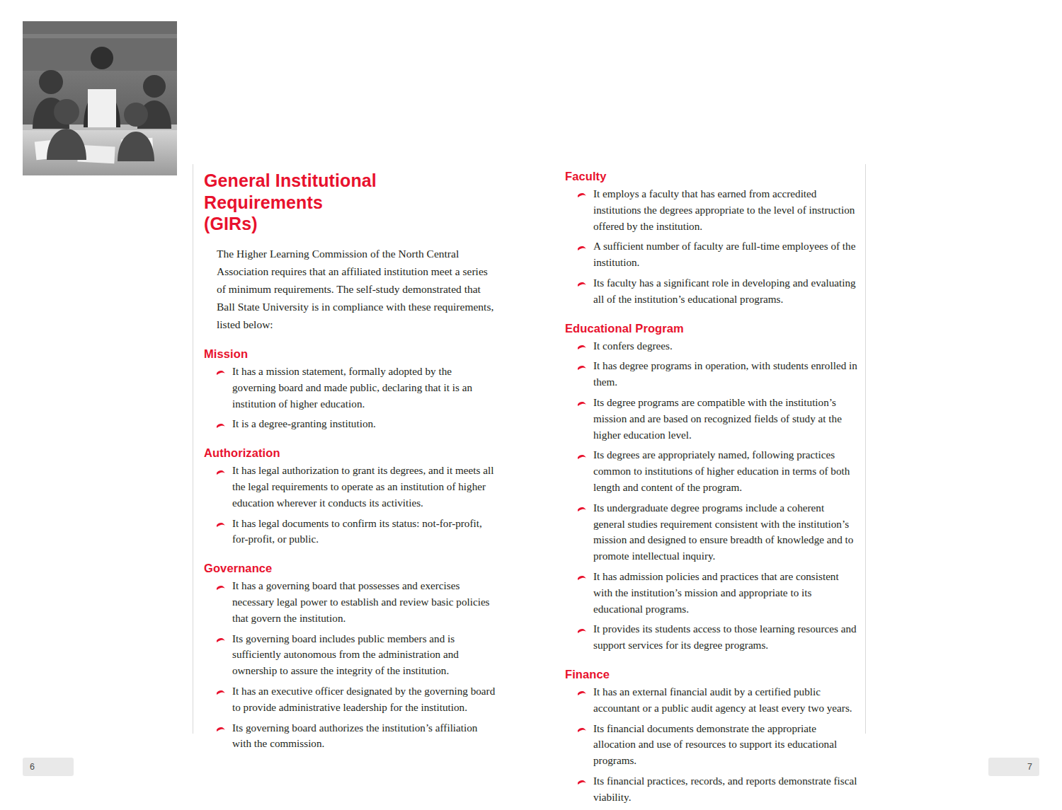General Institutional Requirements
(GIRs)
The Higher Learning Commission of the North Central Association requires that an affiliated institution meet a series of minimum requirements. The self-study demonstrated that Ball State University is in compliance with these requirements, listed below:
Mission
It has a mission statement, formally adopted by the governing board and made public, declaring that it is an institution of higher education.
It is a degree-granting institution.
Authorization
It has legal authorization to grant its degrees, and it meets all the legal requirements to operate as an institution of higher education wherever it conducts its activities.
It has legal documents to confirm its status: not-for-profit, for-profit, or public.
Governance
It has a governing board that possesses and exercises necessary legal power to establish and review basic policies that govern the institution.
Its governing board includes public members and is sufficiently autonomous from the administration and ownership to assure the integrity of the institution.
It has an executive officer designated by the governing board to provide administrative leadership for the institution.
Its governing board authorizes the institution’s affiliation with the commission.
Faculty
It employs a faculty that has earned from accredited institutions the degrees appropriate to the level of instruction offered by the institution.
A sufficient number of faculty are full-time employees of the institution.
Its faculty has a significant role in developing and evaluating all of the institution’s educational programs.
Educational Program
It confers degrees.
It has degree programs in operation, with students enrolled in them.
Its degree programs are compatible with the institution’s mission and are based on recognized fields of study at the higher education level.
Its degrees are appropriately named, following practices common to institutions of higher education in terms of both length and content of the program.
Its undergraduate degree programs include a coherent general studies requirement consistent with the institution’s mission and designed to ensure breadth of knowledge and to promote intellectual inquiry.
It has admission policies and practices that are consistent with the institution’s mission and appropriate to its educational programs.
It provides its students access to those learning resources and support services for its degree programs.
Finance
It has an external financial audit by a certified public accountant or a public audit agency at least every two years.
Its financial documents demonstrate the appropriate allocation and use of resources to support its educational programs.
Its financial practices, records, and reports demonstrate fiscal viability.
6
7